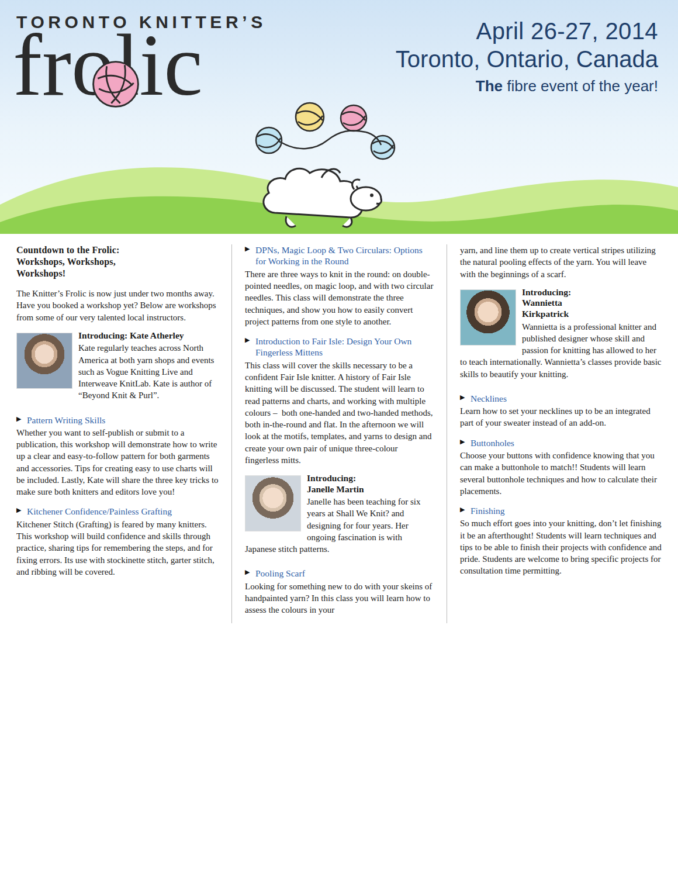Toronto Knitter’s
frolic
April 26-27, 2014
Toronto, Ontario, Canada
The fibre event of the year!
Countdown to the Frolic:
Workshops, Workshops,
Workshops!
The Knitter’s Frolic is now just under two months away. Have you booked a workshop yet? Below are workshops from some of our very talented local instructors.
Introducing: Kate Atherley
Kate regularly teaches across North America at both yarn shops and events such as Vogue Knitting Live and Interweave KnitLab. Kate is author of “Beyond Knit & Purl”.
Pattern Writing Skills
Whether you want to self-publish or submit to a publication, this workshop will demonstrate how to write up a clear and easy-to-follow pattern for both garments and accessories. Tips for creating easy to use charts will be included. Lastly, Kate will share the three key tricks to make sure both knitters and editors love you!
Kitchener Confidence/Painless Grafting
Kitchener Stitch (Grafting) is feared by many knitters. This workshop will build confidence and skills through practice, sharing tips for remembering the steps, and for fixing errors. Its use with stockinette stitch, garter stitch, and ribbing will be covered.
DPNs, Magic Loop & Two Circulars: Options for Working in the Round
There are three ways to knit in the round: on double-pointed needles, on magic loop, and with two circular needles. This class will demonstrate the three techniques, and show you how to easily convert project patterns from one style to another.
Introduction to Fair Isle: Design Your Own Fingerless Mittens
This class will cover the skills necessary to be a confident Fair Isle knitter. A history of Fair Isle knitting will be discussed. The student will learn to read patterns and charts, and working with multiple colours – both one-handed and two-handed methods, both in-the-round and flat. In the afternoon we will look at the motifs, templates, and yarns to design and create your own pair of unique three-colour fingerless mitts.
Introducing:
Janelle Martin
Janelle has been teaching for six years at Shall We Knit? and designing for four years. Her ongoing fascination is with Japanese stitch patterns.
Pooling Scarf
Looking for something new to do with your skeins of handpainted yarn? In this class you will learn how to assess the colours in your
yarn, and line them up to create vertical stripes utilizing the natural pooling effects of the yarn. You will leave with the beginnings of a scarf.
Introducing:
Wannietta
Kirkpatrick
Wannietta is a professional knitter and published designer whose skill and passion for knitting has allowed to her to teach internationally. Wannietta’s classes provide basic skills to beautify your knitting.
Necklines
Learn how to set your necklines up to be an integrated part of your sweater instead of an add-on.
Buttonholes
Choose your buttons with confidence knowing that you can make a buttonhole to match!! Students will learn several buttonhole techniques and how to calculate their placements.
Finishing
So much effort goes into your knitting, don’t let finishing it be an afterthought! Students will learn techniques and tips to be able to finish their projects with confidence and pride. Students are welcome to bring specific projects for consultation time permitting.